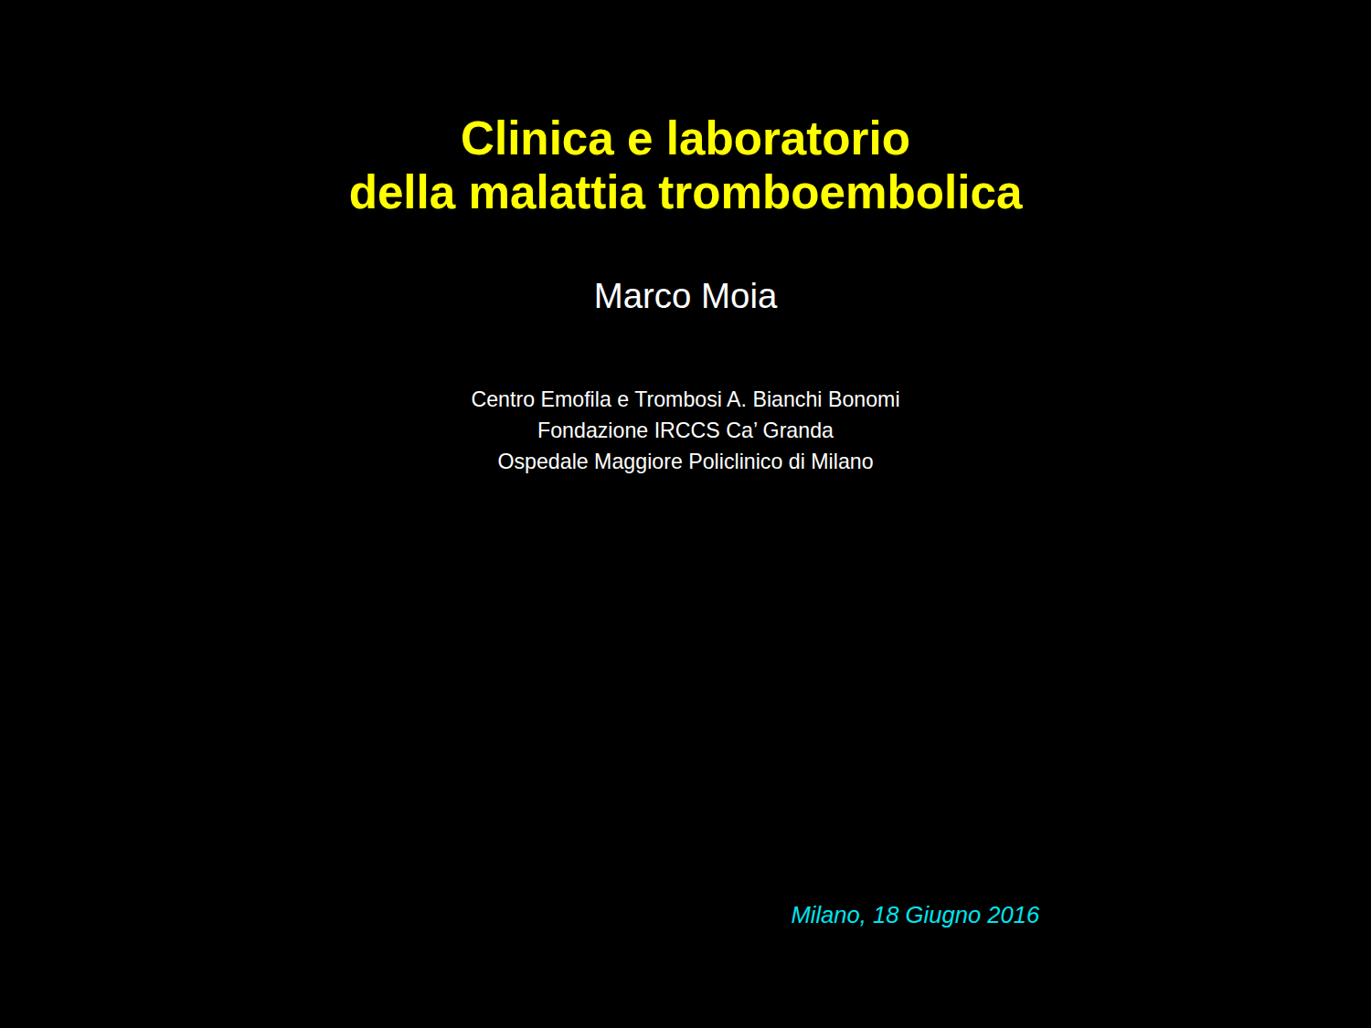Clinica e laboratorio
della malattia tromboembolica
Marco Moia
Centro Emofila e Trombosi A. Bianchi Bonomi
Fondazione IRCCS Ca’ Granda
Ospedale Maggiore Policlinico di Milano
Milano, 18 Giugno 2016